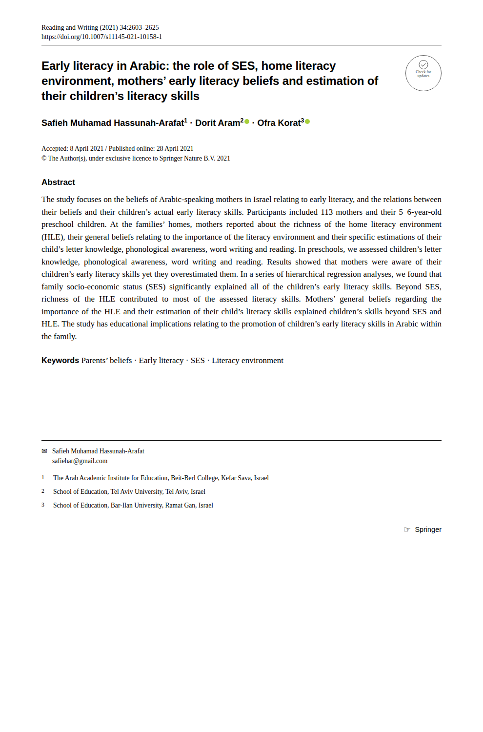Reading and Writing (2021) 34:2603–2625
https://doi.org/10.1007/s11145-021-10158-1
Check for
updates
Early literacy in Arabic: the role of SES, home literacy environment, mothers’ early literacy beliefs and estimation of their children’s literacy skills
Safieh Muhamad Hassunah-Arafat1 · Dorit Aram2 · Ofra Korat3
Accepted: 8 April 2021 / Published online: 28 April 2021
© The Author(s), under exclusive licence to Springer Nature B.V. 2021
Abstract
The study focuses on the beliefs of Arabic-speaking mothers in Israel relating to early literacy, and the relations between their beliefs and their children’s actual early literacy skills. Participants included 113 mothers and their 5–6-year-old preschool children. At the families’ homes, mothers reported about the richness of the home literacy environment (HLE), their general beliefs relating to the importance of the literacy environment and their specific estimations of their child’s letter knowledge, phonological awareness, word writing and reading. In preschools, we assessed children’s letter knowledge, phonological awareness, word writing and reading. Results showed that mothers were aware of their children’s early literacy skills yet they overestimated them. In a series of hierarchical regression analyses, we found that family socio-economic status (SES) significantly explained all of the children’s early literacy skills. Beyond SES, richness of the HLE contributed to most of the assessed literacy skills. Mothers’ general beliefs regarding the importance of the HLE and their estimation of their child’s literacy skills explained children’s skills beyond SES and HLE. The study has educational implications relating to the promotion of children’s early literacy skills in Arabic within the family.
Keywords Parents’ beliefs · Early literacy · SES · Literacy environment
✉ Safieh Muhamad Hassunah-Arafat
safiehar@gmail.com
The Arab Academic Institute for Education, Beit-Berl College, Kefar Sava, Israel
School of Education, Tel Aviv University, Tel Aviv, Israel
School of Education, Bar-Ilan University, Ramat Gan, Israel
☞ Springer